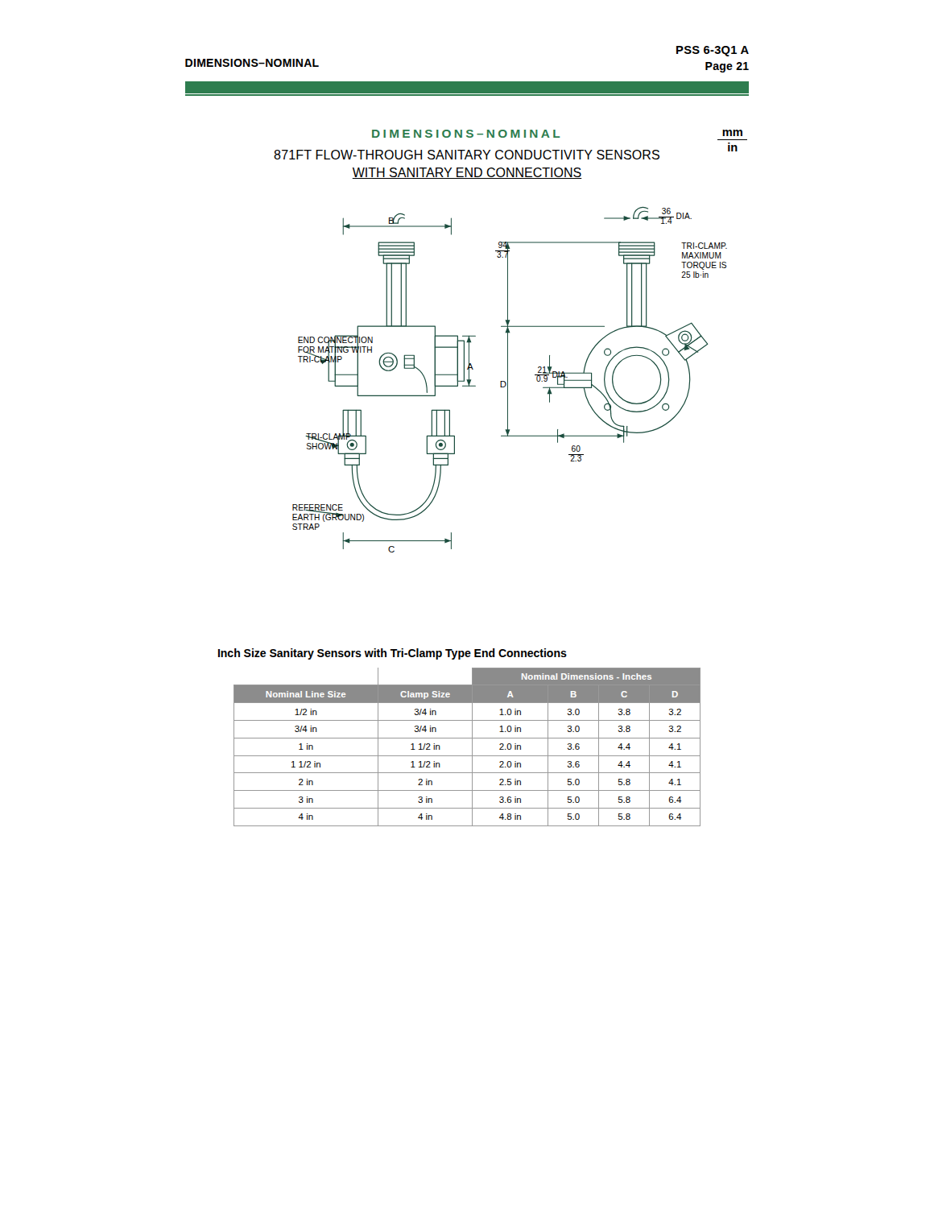DIMENSIONS–NOMINAL
PSS 6-3Q1 A
Page 21
DIMENSIONS–NOMINAL
871FT FLOW-THROUGH SANITARY CONDUCTIVITY SENSORS
WITH SANITARY END CONNECTIONS
mm in
B
A
C
D
END CONNECTION
FOR MATING WITH
TRI-CLAMP
TRI-CLAMP
SHOWN
REFERENCE
EARTH (GROUND)
STRAP
361.4 DIA.
TRI-CLAMP.
MAXIMUM
TORQUE IS
25 lb·in
943.7
210.9 DIA.
602.3
Inch Size Sanitary Sensors with Tri-Clamp Type End Connections
| | | Nominal Dimensions - Inches |
| --- | --- | --- |
| Nominal Line Size | Clamp Size | A | B | C | D |
| 1/2 in | 3/4 in | 1.0 in | 3.0 | 3.8 | 3.2 |
| 3/4 in | 3/4 in | 1.0 in | 3.0 | 3.8 | 3.2 |
| 1 in | 1 1/2 in | 2.0 in | 3.6 | 4.4 | 4.1 |
| 1 1/2 in | 1 1/2 in | 2.0 in | 3.6 | 4.4 | 4.1 |
| 2 in | 2 in | 2.5 in | 5.0 | 5.8 | 4.1 |
| 3 in | 3 in | 3.6 in | 5.0 | 5.8 | 6.4 |
| 4 in | 4 in | 4.8 in | 5.0 | 5.8 | 6.4 |